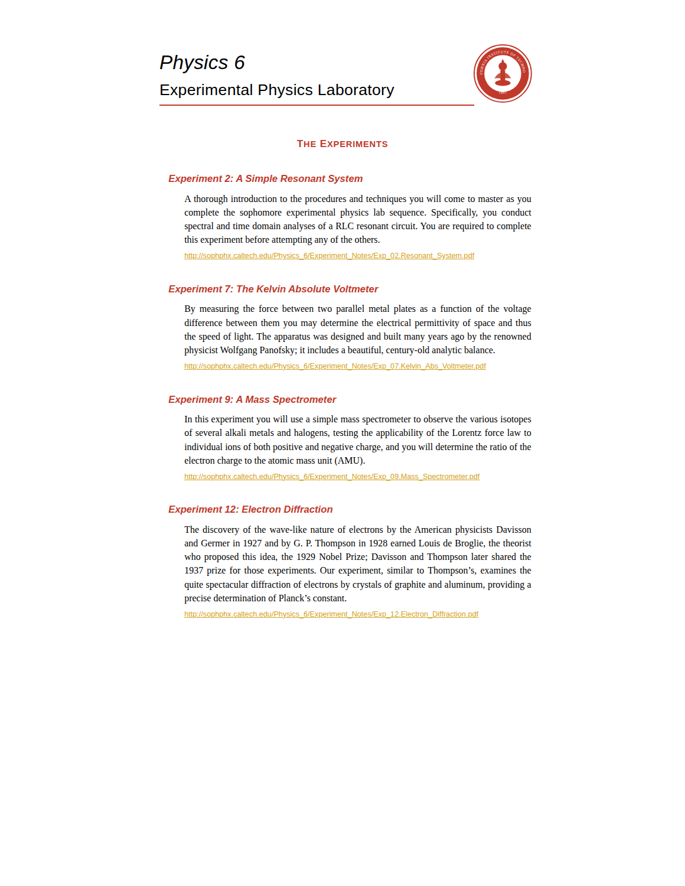CALIFORNIA INSTITUTE OF TECHNOLOGY 1891
Physics 6
Experimental Physics Laboratory
THE EXPERIMENTS
Experiment 2: A Simple Resonant System
A thorough introduction to the procedures and techniques you will come to master as you complete the sophomore experimental physics lab sequence. Specifically, you conduct spectral and time domain analyses of a RLC resonant circuit. You are required to complete this experiment before attempting any of the others.
http://sophphx.caltech.edu/Physics_6/Experiment_Notes/Exp_02.Resonant_System.pdf
Experiment 7: The Kelvin Absolute Voltmeter
By measuring the force between two parallel metal plates as a function of the voltage difference between them you may determine the electrical permittivity of space and thus the speed of light. The apparatus was designed and built many years ago by the renowned physicist Wolfgang Panofsky; it includes a beautiful, century-old analytic balance.
http://sophphx.caltech.edu/Physics_6/Experiment_Notes/Exp_07.Kelvin_Abs_Voltmeter.pdf
Experiment 9: A Mass Spectrometer
In this experiment you will use a simple mass spectrometer to observe the various isotopes of several alkali metals and halogens, testing the applicability of the Lorentz force law to individual ions of both positive and negative charge, and you will determine the ratio of the electron charge to the atomic mass unit (AMU).
http://sophphx.caltech.edu/Physics_6/Experiment_Notes/Exp_09.Mass_Spectrometer.pdf
Experiment 12: Electron Diffraction
The discovery of the wave-like nature of electrons by the American physicists Davisson and Germer in 1927 and by G. P. Thompson in 1928 earned Louis de Broglie, the theorist who proposed this idea, the 1929 Nobel Prize; Davisson and Thompson later shared the 1937 prize for those experiments. Our experiment, similar to Thompson’s, examines the quite spectacular diffraction of electrons by crystals of graphite and aluminum, providing a precise determination of Planck’s constant.
http://sophphx.caltech.edu/Physics_6/Experiment_Notes/Exp_12.Electron_Diffraction.pdf